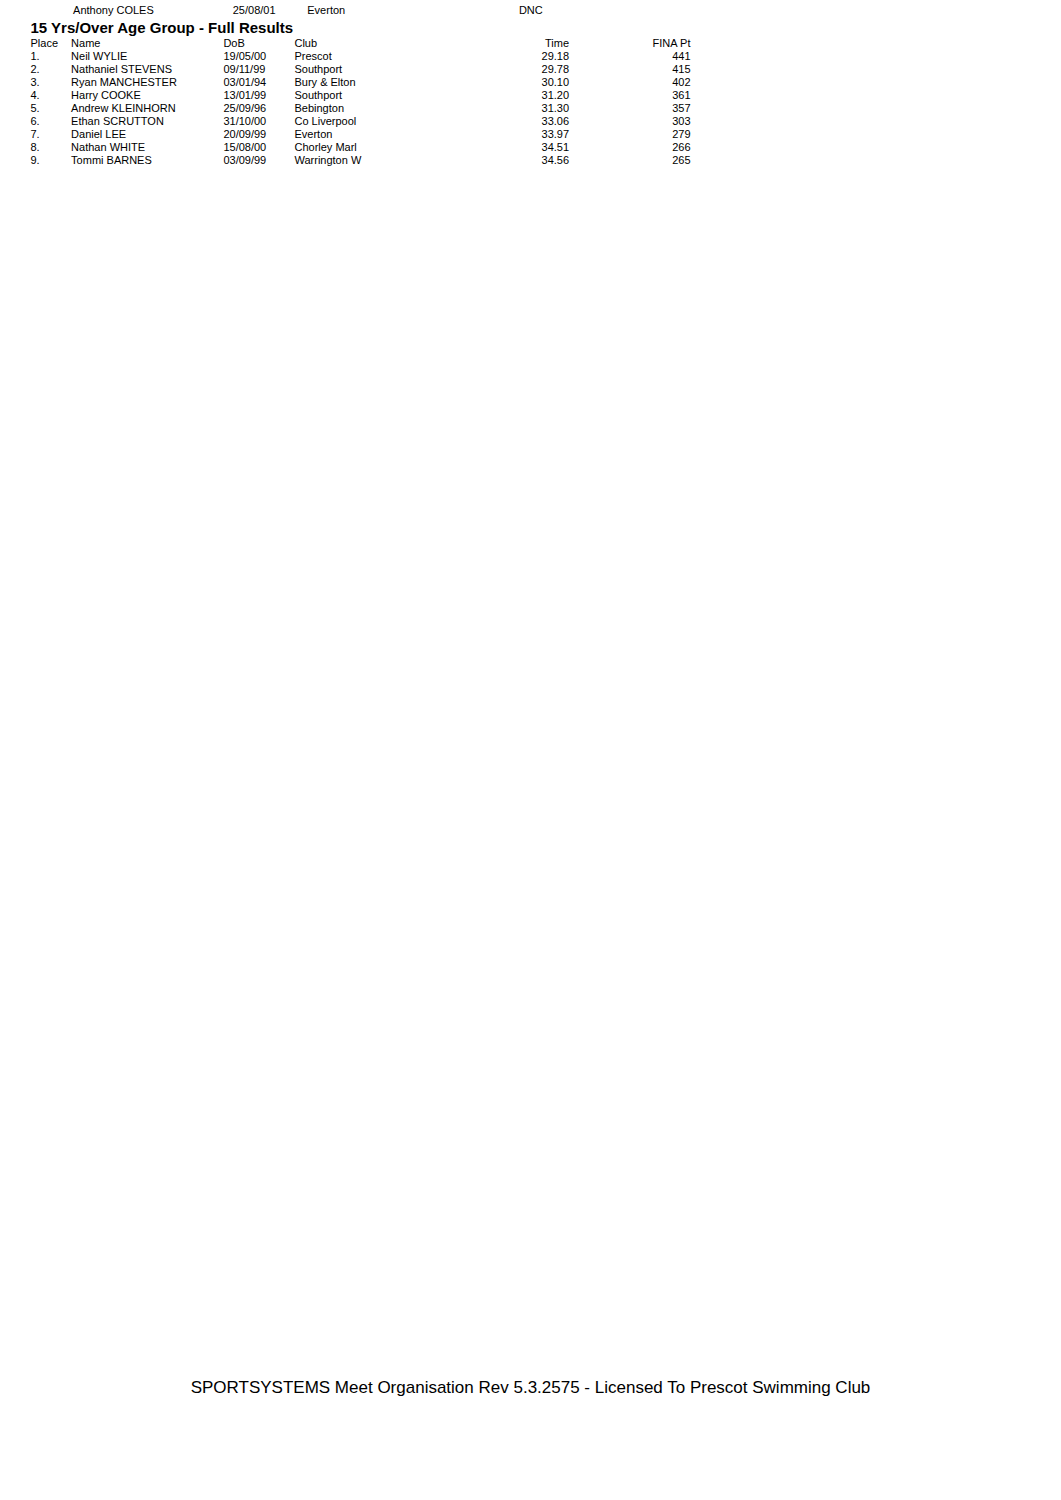| | Anthony COLES | 25/08/01 | Everton | DNC | |
15 Yrs/Over Age Group - Full Results
| Place | Name | DoB | Club | Time | FINA Pt |
| 1. | Neil WYLIE | 19/05/00 | Prescot | 29.18 | 441 |
| 2. | Nathaniel STEVENS | 09/11/99 | Southport | 29.78 | 415 |
| 3. | Ryan MANCHESTER | 03/01/94 | Bury & Elton | 30.10 | 402 |
| 4. | Harry COOKE | 13/01/99 | Southport | 31.20 | 361 |
| 5. | Andrew KLEINHORN | 25/09/96 | Bebington | 31.30 | 357 |
| 6. | Ethan SCRUTTON | 31/10/00 | Co Liverpool | 33.06 | 303 |
| 7. | Daniel LEE | 20/09/99 | Everton | 33.97 | 279 |
| 8. | Nathan WHITE | 15/08/00 | Chorley Marl | 34.51 | 266 |
| 9. | Tommi BARNES | 03/09/99 | Warrington W | 34.56 | 265 |
SPORTSYSTEMS Meet Organisation Rev 5.3.2575 - Licensed To Prescot Swimming Club